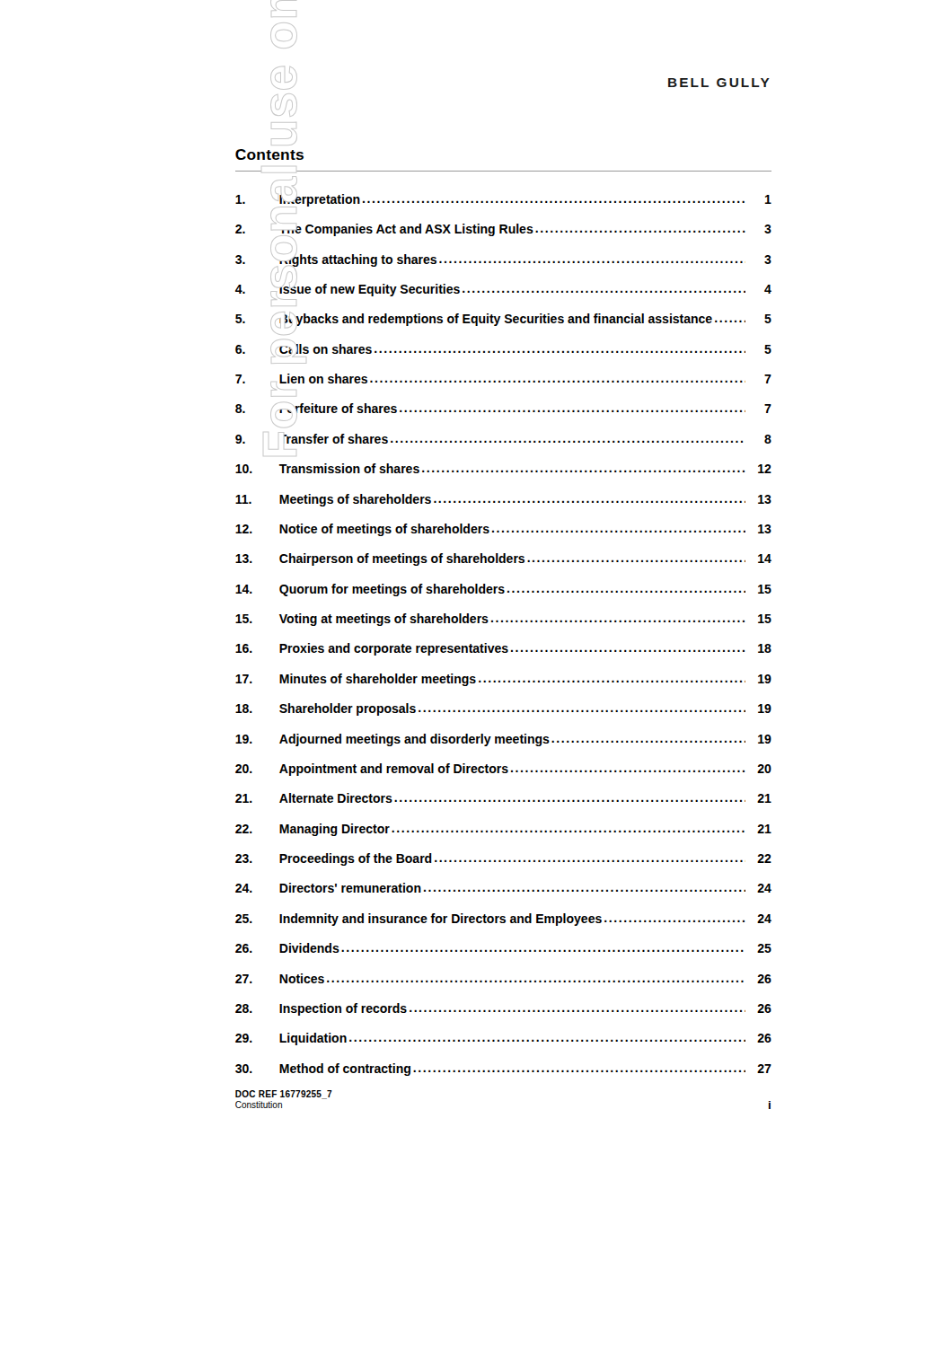For personal use only
BELL GULLY
Contents
1. Interpretation........................................................................................................... 1
2. The Companies Act and ASX Listing Rules............................................................. 3
3. Rights attaching to shares......................................................................................... 3
4. Issue of new Equity Securities................................................................................. 4
5. Buybacks and redemptions of Equity Securities and financial assistance............. 5
6. Calls on shares............................................................................................................. 5
7. Lien on shares.............................................................................................................. 7
8. Forfeiture of shares.................................................................................................... 7
9. Transfer of shares...................................................................................................... 8
10. Transmission of shares............................................................................................. 12
11. Meetings of shareholders.......................................................................................... 13
12. Notice of meetings of shareholders.......................................................................... 13
13. Chairperson of meetings of shareholders.............................................................. 14
14. Quorum for meetings of shareholders....................................................................... 15
15. Voting at meetings of shareholders.......................................................................... 15
16. Proxies and corporate representatives..................................................................... 18
17. Minutes of shareholder meetings............................................................................ 19
18. Shareholder proposals............................................................................................... 19
19. Adjourned meetings and disorderly meetings....................................................... 19
20. Appointment and removal of Directors..................................................................... 20
21. Alternate Directors................................................................................................... 21
22. Managing Director..................................................................................................... 21
23. Proceedings of the Board.......................................................................................... 22
24. Directors' remuneration.............................................................................................. 24
25. Indemnity and insurance for Directors and Employees......................................... 24
26. Dividends.............................................................................................................. 25
27. Notices................................................................................................................. 26
28. Inspection of records................................................................................................. 26
29. Liquidation............................................................................................................. 26
30. Method of contracting................................................................................................ 27
DOC REF 16779255_7
Constitution
i